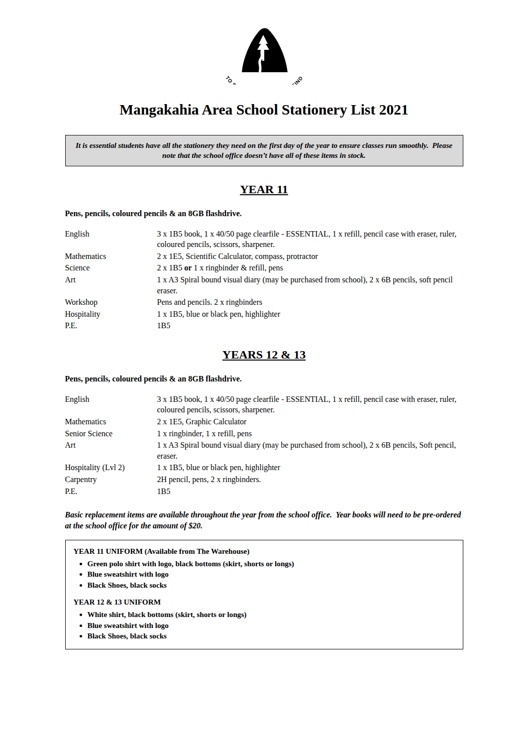TO STRIVE - TO SEEK - TO FIND
Mangakahia Area School Stationery List 2021
It is essential students have all the stationery they need on the first day of the year to ensure classes run smoothly. Please note that the school office doesn’t have all of these items in stock.
YEAR 11
Pens, pencils, coloured pencils & an 8GB flashdrive.
| English | 3 x 1B5 book, 1 x 40/50 page clearfile - ESSENTIAL, 1 x refill, pencil case with eraser, ruler, coloured pencils, scissors, sharpener. |
| Mathematics | 2 x 1E5, Scientific Calculator, compass, protractor |
| Science | 2 x 1B5 or 1 x ringbinder & refill, pens |
| Art | 1 x A3 Spiral bound visual diary (may be purchased from school), 2 x 6B pencils, soft pencil eraser. |
| Workshop | Pens and pencils. 2 x ringbinders |
| Hospitality | 1 x 1B5, blue or black pen, highlighter |
| P.E. | 1B5 |
YEARS 12 & 13
Pens, pencils, coloured pencils & an 8GB flashdrive.
| English | 3 x 1B5 book, 1 x 40/50 page clearfile - ESSENTIAL, 1 x refill, pencil case with eraser, ruler, coloured pencils, scissors, sharpener. |
| Mathematics | 2 x 1E5, Graphic Calculator |
| Senior Science | 1 x ringbinder, 1 x refill, pens |
| Art | 1 x A3 Spiral bound visual diary (may be purchased from school), 2 x 6B pencils, Soft pencil, eraser. |
| Hospitality (Lvl 2) | 1 x 1B5, blue or black pen, highlighter |
| Carpentry | 2H pencil, pens, 2 x ringbinders. |
| P.E. | 1B5 |
Basic replacement items are available throughout the year from the school office. Year books will need to be pre-ordered at the school office for the amount of $20.
YEAR 11 UNIFORM (Available from The Warehouse)
Green polo shirt with logo, black bottoms (skirt, shorts or longs)
Blue sweatshirt with logo
Black Shoes, black socks
YEAR 12 & 13 UNIFORM
White shirt, black bottoms (skirt, shorts or longs)
Blue sweatshirt with logo
Black Shoes, black socks